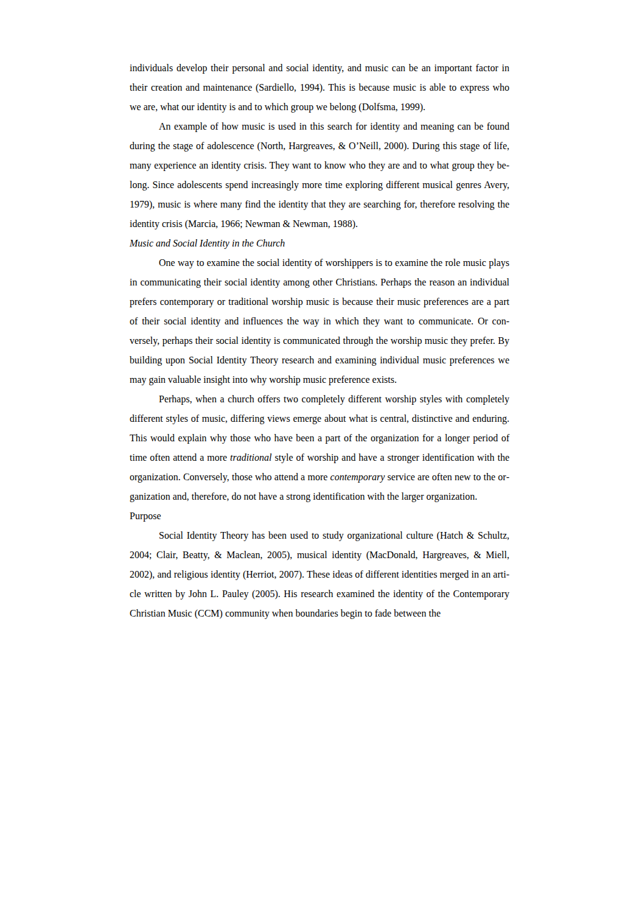individuals develop their personal and social identity, and music can be an important factor in their creation and maintenance (Sardiello, 1994). This is because music is able to express who we are, what our identity is and to which group we belong (Dolfsma, 1999).
An example of how music is used in this search for identity and meaning can be found during the stage of adolescence (North, Hargreaves, & O’Neill, 2000). During this stage of life, many experience an identity crisis. They want to know who they are and to what group they belong. Since adolescents spend increasingly more time exploring different musical genres Avery, 1979), music is where many find the identity that they are searching for, therefore resolving the identity crisis (Marcia, 1966; Newman & Newman, 1988).
Music and Social Identity in the Church
One way to examine the social identity of worshippers is to examine the role music plays in communicating their social identity among other Christians. Perhaps the reason an individual prefers contemporary or traditional worship music is because their music preferences are a part of their social identity and influences the way in which they want to communicate. Or conversely, perhaps their social identity is communicated through the worship music they prefer. By building upon Social Identity Theory research and examining individual music preferences we may gain valuable insight into why worship music preference exists.
Perhaps, when a church offers two completely different worship styles with completely different styles of music, differing views emerge about what is central, distinctive and enduring. This would explain why those who have been a part of the organization for a longer period of time often attend a more traditional style of worship and have a stronger identification with the organization. Conversely, those who attend a more contemporary service are often new to the organization and, therefore, do not have a strong identification with the larger organization.
Purpose
Social Identity Theory has been used to study organizational culture (Hatch & Schultz, 2004; Clair, Beatty, & Maclean, 2005), musical identity (MacDonald, Hargreaves, & Miell, 2002), and religious identity (Herriot, 2007). These ideas of different identities merged in an article written by John L. Pauley (2005). His research examined the identity of the Contemporary Christian Music (CCM) community when boundaries begin to fade between the